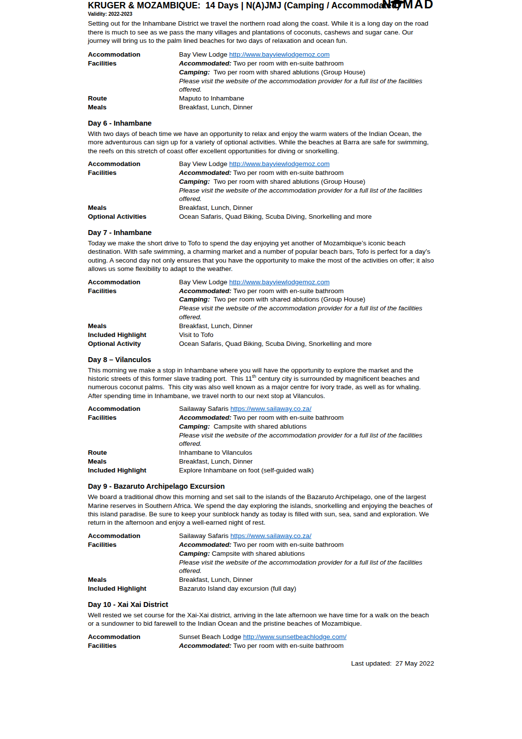NÔMAD
KRUGER & MOZAMBIQUE: 14 Days | N(A)JMJ (Camping / Accommodated)
Validity: 2022-2023
Setting out for the Inhambane District we travel the northern road along the coast. While it is a long day on the road there is much to see as we pass the many villages and plantations of coconuts, cashews and sugar cane. Our journey will bring us to the palm lined beaches for two days of relaxation and ocean fun.
| Accommodation | Bay View Lodge http://www.bayviewlodgemoz.com |
| Facilities | Accommodated: Two per room with en-suite bathroom |
| | Camping: Two per room with shared ablutions (Group House) |
| | Please visit the website of the accommodation provider for a full list of the facilities offered. |
| Route | Maputo to Inhambane |
| Meals | Breakfast, Lunch, Dinner |
Day 6 - Inhambane
With two days of beach time we have an opportunity to relax and enjoy the warm waters of the Indian Ocean, the more adventurous can sign up for a variety of optional activities. While the beaches at Barra are safe for swimming, the reefs on this stretch of coast offer excellent opportunities for diving or snorkelling.
| Accommodation | Bay View Lodge http://www.bayviewlodgemoz.com |
| Facilities | Accommodated: Two per room with en-suite bathroom |
| | Camping: Two per room with shared ablutions (Group House) |
| | Please visit the website of the accommodation provider for a full list of the facilities offered. |
| Meals | Breakfast, Lunch, Dinner |
| Optional Activities | Ocean Safaris, Quad Biking, Scuba Diving, Snorkelling and more |
Day 7 - Inhambane
Today we make the short drive to Tofo to spend the day enjoying yet another of Mozambique’s iconic beach destination. With safe swimming, a charming market and a number of popular beach bars, Tofo is perfect for a day’s outing. A second day not only ensures that you have the opportunity to make the most of the activities on offer; it also allows us some flexibility to adapt to the weather.
| Accommodation | Bay View Lodge http://www.bayviewlodgemoz.com |
| Facilities | Accommodated: Two per room with en-suite bathroom |
| | Camping: Two per room with shared ablutions (Group House) |
| | Please visit the website of the accommodation provider for a full list of the facilities offered. |
| Meals | Breakfast, Lunch, Dinner |
| Included Highlight | Visit to Tofo |
| Optional Activity | Ocean Safaris, Quad Biking, Scuba Diving, Snorkelling and more |
Day 8 – Vilanculos
This morning we make a stop in Inhambane where you will have the opportunity to explore the market and the historic streets of this former slave trading port. This 11th century city is surrounded by magnificent beaches and numerous coconut palms. This city was also well known as a major centre for ivory trade, as well as for whaling. After spending time in Inhambane, we travel north to our next stop at Vilanculos.
| Accommodation | Sailaway Safaris https://www.sailaway.co.za/ |
| Facilities | Accommodated: Two per room with en-suite bathroom |
| | Camping: Campsite with shared ablutions |
| | Please visit the website of the accommodation provider for a full list of the facilities offered. |
| Route | Inhambane to Vilanculos |
| Meals | Breakfast, Lunch, Dinner |
| Included Highlight | Explore Inhambane on foot (self-guided walk) |
Day 9 - Bazaruto Archipelago Excursion
We board a traditional dhow this morning and set sail to the islands of the Bazaruto Archipelago, one of the largest Marine reserves in Southern Africa. We spend the day exploring the islands, snorkelling and enjoying the beaches of this island paradise. Be sure to keep your sunblock handy as today is filled with sun, sea, sand and exploration. We return in the afternoon and enjoy a well-earned night of rest.
| Accommodation | Sailaway Safaris https://www.sailaway.co.za/ |
| Facilities | Accommodated: Two per room with en-suite bathroom |
| | Camping: Campsite with shared ablutions |
| | Please visit the website of the accommodation provider for a full list of the facilities offered. |
| Meals | Breakfast, Lunch, Dinner |
| Included Highlight | Bazaruto Island day excursion (full day) |
Day 10 - Xai Xai District
Well rested we set course for the Xai-Xai district, arriving in the late afternoon we have time for a walk on the beach or a sundowner to bid farewell to the Indian Ocean and the pristine beaches of Mozambique.
| Accommodation | Sunset Beach Lodge http://www.sunsetbeachlodge.com/ |
| Facilities | Accommodated: Two per room with en-suite bathroom |
Last updated: 27 May 2022